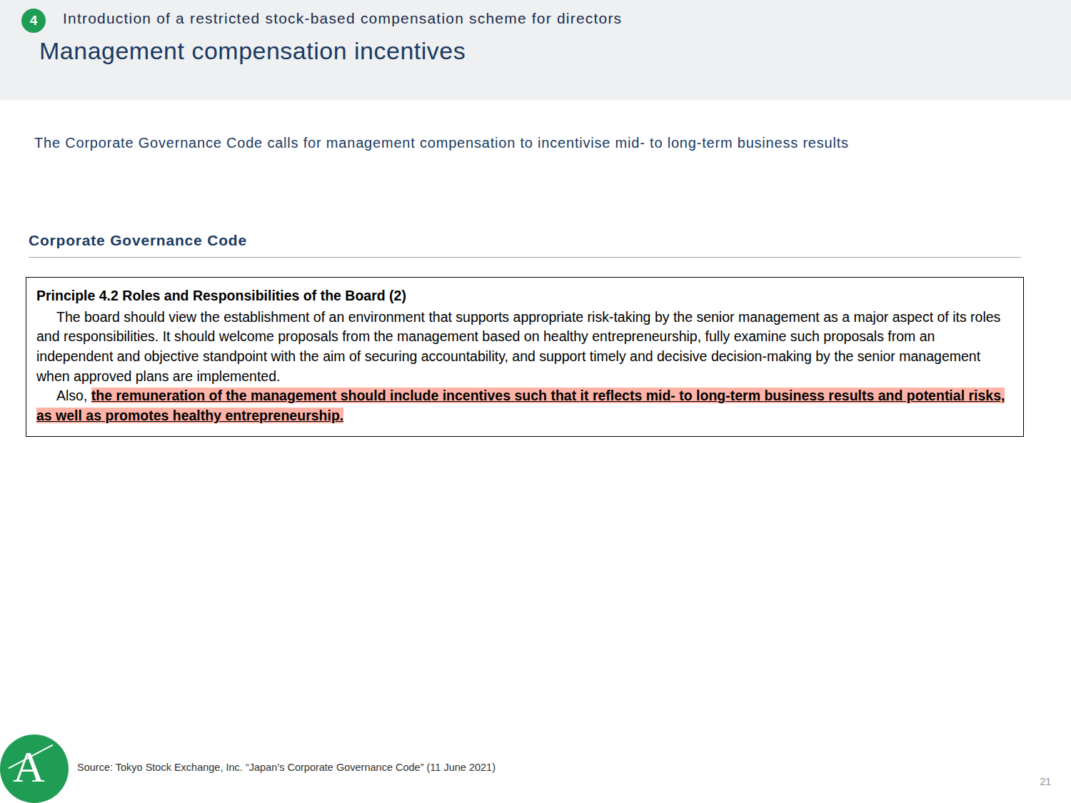4
Introduction of a restricted stock-based compensation scheme for directors
Management compensation incentives
The Corporate Governance Code calls for management compensation to incentivise mid- to long-term business results
Corporate Governance Code
Principle 4.2 Roles and Responsibilities of the Board (2)
The board should view the establishment of an environment that supports appropriate risk-taking by the senior management as a major aspect of its roles and responsibilities. It should welcome proposals from the management based on healthy entrepreneurship, fully examine such proposals from an independent and objective standpoint with the aim of securing accountability, and support timely and decisive decision-making by the senior management when approved plans are implemented.
Also, the remuneration of the management should include incentives such that it reflects mid- to long-term business results and potential risks, as well as promotes healthy entrepreneurship.
A
Source: Tokyo Stock Exchange, Inc. “Japan’s Corporate Governance Code” (11 June 2021)
21